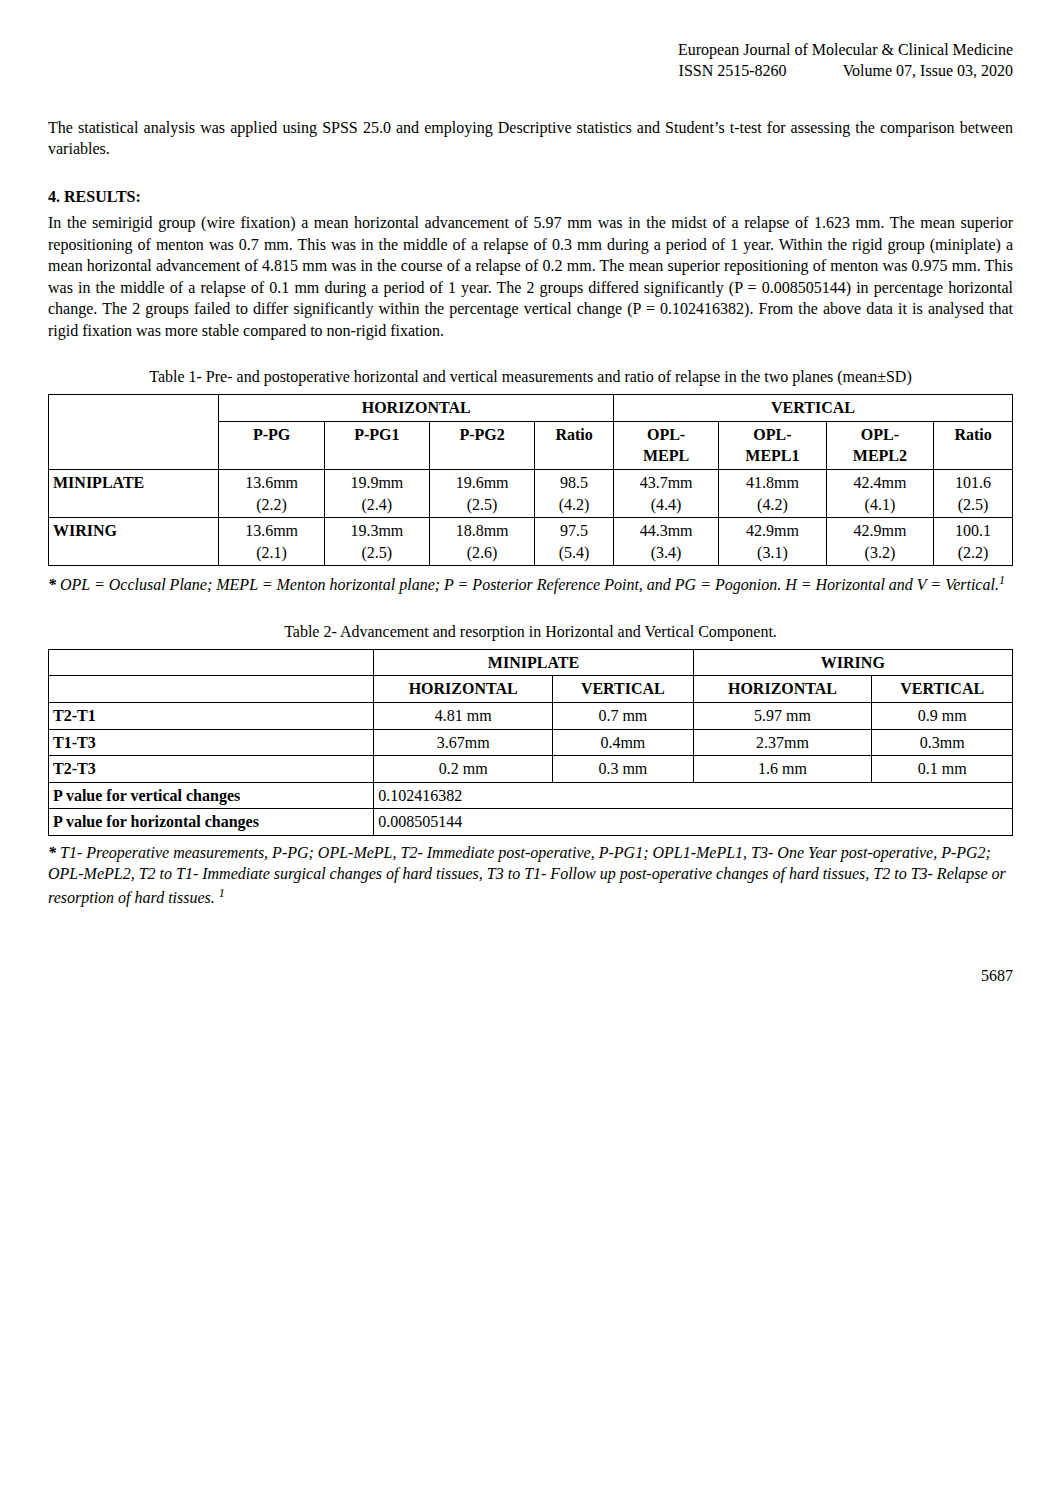European Journal of Molecular & Clinical Medicine ISSN 2515-8260 Volume 07, Issue 03, 2020
The statistical analysis was applied using SPSS 25.0 and employing Descriptive statistics and Student’s t-test for assessing the comparison between variables.
4. RESULTS:
In the semirigid group (wire fixation) a mean horizontal advancement of 5.97 mm was in the midst of a relapse of 1.623 mm. The mean superior repositioning of menton was 0.7 mm. This was in the middle of a relapse of 0.3 mm during a period of 1 year. Within the rigid group (miniplate) a mean horizontal advancement of 4.815 mm was in the course of a relapse of 0.2 mm. The mean superior repositioning of menton was 0.975 mm. This was in the middle of a relapse of 0.1 mm during a period of 1 year. The 2 groups differed significantly (P = 0.008505144) in percentage horizontal change. The 2 groups failed to differ significantly within the percentage vertical change (P = 0.102416382). From the above data it is analysed that rigid fixation was more stable compared to non-rigid fixation.
Table 1- Pre- and postoperative horizontal and vertical measurements and ratio of relapse in the two planes (mean±SD)
| | HORIZONTAL | VERTICAL |
| P-PG | P-PG1 | P-PG2 | Ratio | OPL- MEPL | OPL- MEPL1 | OPL- MEPL2 | Ratio |
| MINIPLATE | 13.6mm (2.2) | 19.9mm (2.4) | 19.6mm (2.5) | 98.5 (4.2) | 43.7mm (4.4) | 41.8mm (4.2) | 42.4mm (4.1) | 101.6 (2.5) |
| WIRING | 13.6mm (2.1) | 19.3mm (2.5) | 18.8mm (2.6) | 97.5 (5.4) | 44.3mm (3.4) | 42.9mm (3.1) | 42.9mm (3.2) | 100.1 (2.2) |
* OPL = Occlusal Plane; MEPL = Menton horizontal plane; P = Posterior Reference Point, and PG = Pogonion. H = Horizontal and V = Vertical.1
Table 2- Advancement and resorption in Horizontal and Vertical Component.
| | MINIPLATE | WIRING |
| | HORIZONTAL | VERTICAL | HORIZONTAL | VERTICAL |
| T2-T1 | 4.81 mm | 0.7 mm | 5.97 mm | 0.9 mm |
| T1-T3 | 3.67mm | 0.4mm | 2.37mm | 0.3mm |
| T2-T3 | 0.2 mm | 0.3 mm | 1.6 mm | 0.1 mm |
| P value for vertical changes | 0.102416382 |
| P value for horizontal changes | 0.008505144 |
* T1- Preoperative measurements, P-PG; OPL-MePL, T2- Immediate post-operative, P-PG1; OPL1-MePL1, T3- One Year post-operative, P-PG2; OPL-MePL2, T2 to T1- Immediate surgical changes of hard tissues, T3 to T1- Follow up post-operative changes of hard tissues, T2 to T3- Relapse or resorption of hard tissues. 1
5687